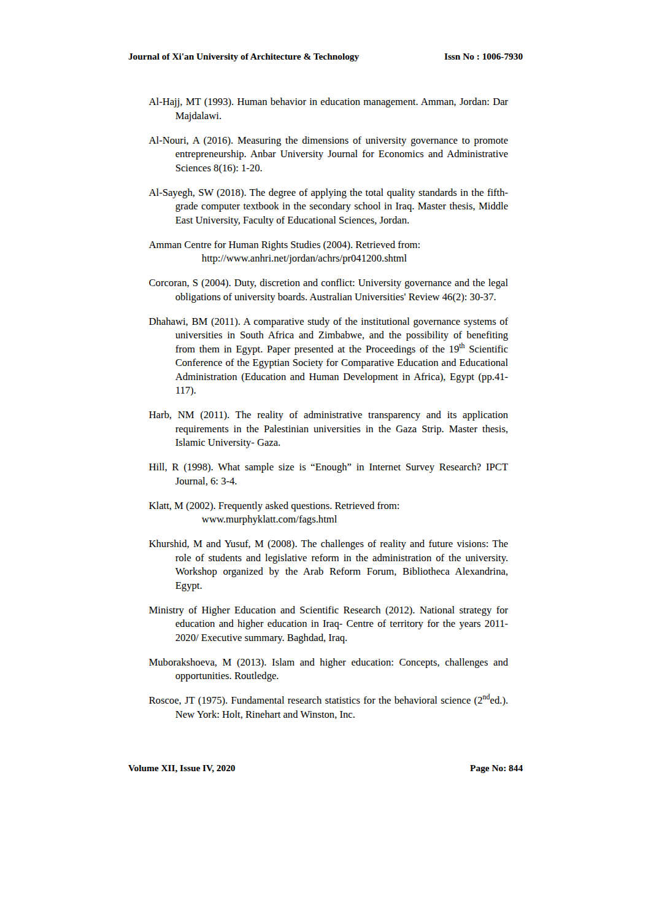Journal of Xi'an University of Architecture & Technology Issn No : 1006-7930
Al-Hajj, MT (1993). Human behavior in education management. Amman, Jordan: Dar Majdalawi.
Al-Nouri, A (2016). Measuring the dimensions of university governance to promote entrepreneurship. Anbar University Journal for Economics and Administrative Sciences 8(16): 1-20.
Al-Sayegh, SW (2018). The degree of applying the total quality standards in the fifth-grade computer textbook in the secondary school in Iraq. Master thesis, Middle East University, Faculty of Educational Sciences, Jordan.
Amman Centre for Human Rights Studies (2004). Retrieved from: http://www.anhri.net/jordan/achrs/pr041200.shtml
Corcoran, S (2004). Duty, discretion and conflict: University governance and the legal obligations of university boards. Australian Universities' Review 46(2): 30-37.
Dhahawi, BM (2011). A comparative study of the institutional governance systems of universities in South Africa and Zimbabwe, and the possibility of benefiting from them in Egypt. Paper presented at the Proceedings of the 19th Scientific Conference of the Egyptian Society for Comparative Education and Educational Administration (Education and Human Development in Africa), Egypt (pp.41-117).
Harb, NM (2011). The reality of administrative transparency and its application requirements in the Palestinian universities in the Gaza Strip. Master thesis, Islamic University- Gaza.
Hill, R (1998). What sample size is “Enough” in Internet Survey Research? IPCT Journal, 6: 3-4.
Klatt, M (2002). Frequently asked questions. Retrieved from: www.murphyklatt.com/fags.html
Khurshid, M and Yusuf, M (2008). The challenges of reality and future visions: The role of students and legislative reform in the administration of the university. Workshop organized by the Arab Reform Forum, Bibliotheca Alexandrina, Egypt.
Ministry of Higher Education and Scientific Research (2012). National strategy for education and higher education in Iraq- Centre of territory for the years 2011-2020/ Executive summary. Baghdad, Iraq.
Muborakshoeva, M (2013). Islam and higher education: Concepts, challenges and opportunities. Routledge.
Roscoe, JT (1975). Fundamental research statistics for the behavioral science (2nded.). New York: Holt, Rinehart and Winston, Inc.
Volume XII, Issue IV, 2020 Page No: 844